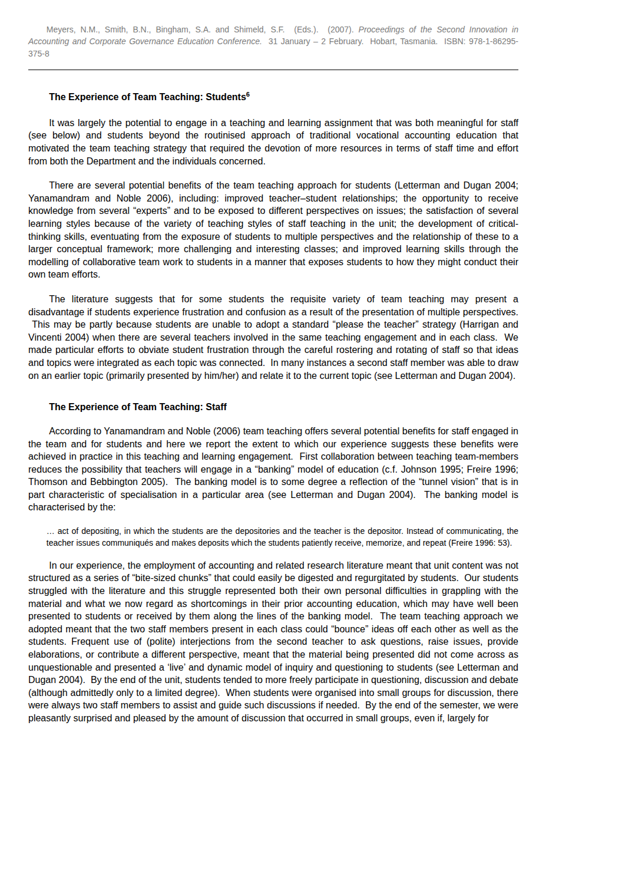Meyers, N.M., Smith, B.N., Bingham, S.A. and Shimeld, S.F. (Eds.). (2007). Proceedings of the Second Innovation in Accounting and Corporate Governance Education Conference. 31 January – 2 February. Hobart, Tasmania. ISBN: 978-1-86295-375-8
The Experience of Team Teaching: Students6
It was largely the potential to engage in a teaching and learning assignment that was both meaningful for staff (see below) and students beyond the routinised approach of traditional vocational accounting education that motivated the team teaching strategy that required the devotion of more resources in terms of staff time and effort from both the Department and the individuals concerned.
There are several potential benefits of the team teaching approach for students (Letterman and Dugan 2004; Yanamandram and Noble 2006), including: improved teacher–student relationships; the opportunity to receive knowledge from several “experts” and to be exposed to different perspectives on issues; the satisfaction of several learning styles because of the variety of teaching styles of staff teaching in the unit; the development of critical-thinking skills, eventuating from the exposure of students to multiple perspectives and the relationship of these to a larger conceptual framework; more challenging and interesting classes; and improved learning skills through the modelling of collaborative team work to students in a manner that exposes students to how they might conduct their own team efforts.
The literature suggests that for some students the requisite variety of team teaching may present a disadvantage if students experience frustration and confusion as a result of the presentation of multiple perspectives. This may be partly because students are unable to adopt a standard “please the teacher” strategy (Harrigan and Vincenti 2004) when there are several teachers involved in the same teaching engagement and in each class. We made particular efforts to obviate student frustration through the careful rostering and rotating of staff so that ideas and topics were integrated as each topic was connected. In many instances a second staff member was able to draw on an earlier topic (primarily presented by him/her) and relate it to the current topic (see Letterman and Dugan 2004).
The Experience of Team Teaching: Staff
According to Yanamandram and Noble (2006) team teaching offers several potential benefits for staff engaged in the team and for students and here we report the extent to which our experience suggests these benefits were achieved in practice in this teaching and learning engagement. First collaboration between teaching team-members reduces the possibility that teachers will engage in a “banking” model of education (c.f. Johnson 1995; Freire 1996; Thomson and Bebbington 2005). The banking model is to some degree a reflection of the “tunnel vision” that is in part characteristic of specialisation in a particular area (see Letterman and Dugan 2004). The banking model is characterised by the:
… act of depositing, in which the students are the depositories and the teacher is the depositor. Instead of communicating, the teacher issues communiqués and makes deposits which the students patiently receive, memorize, and repeat (Freire 1996: 53).
In our experience, the employment of accounting and related research literature meant that unit content was not structured as a series of “bite-sized chunks” that could easily be digested and regurgitated by students. Our students struggled with the literature and this struggle represented both their own personal difficulties in grappling with the material and what we now regard as shortcomings in their prior accounting education, which may have well been presented to students or received by them along the lines of the banking model. The team teaching approach we adopted meant that the two staff members present in each class could “bounce” ideas off each other as well as the students. Frequent use of (polite) interjections from the second teacher to ask questions, raise issues, provide elaborations, or contribute a different perspective, meant that the material being presented did not come across as unquestionable and presented a ‘live’ and dynamic model of inquiry and questioning to students (see Letterman and Dugan 2004). By the end of the unit, students tended to more freely participate in questioning, discussion and debate (although admittedly only to a limited degree). When students were organised into small groups for discussion, there were always two staff members to assist and guide such discussions if needed. By the end of the semester, we were pleasantly surprised and pleased by the amount of discussion that occurred in small groups, even if, largely for